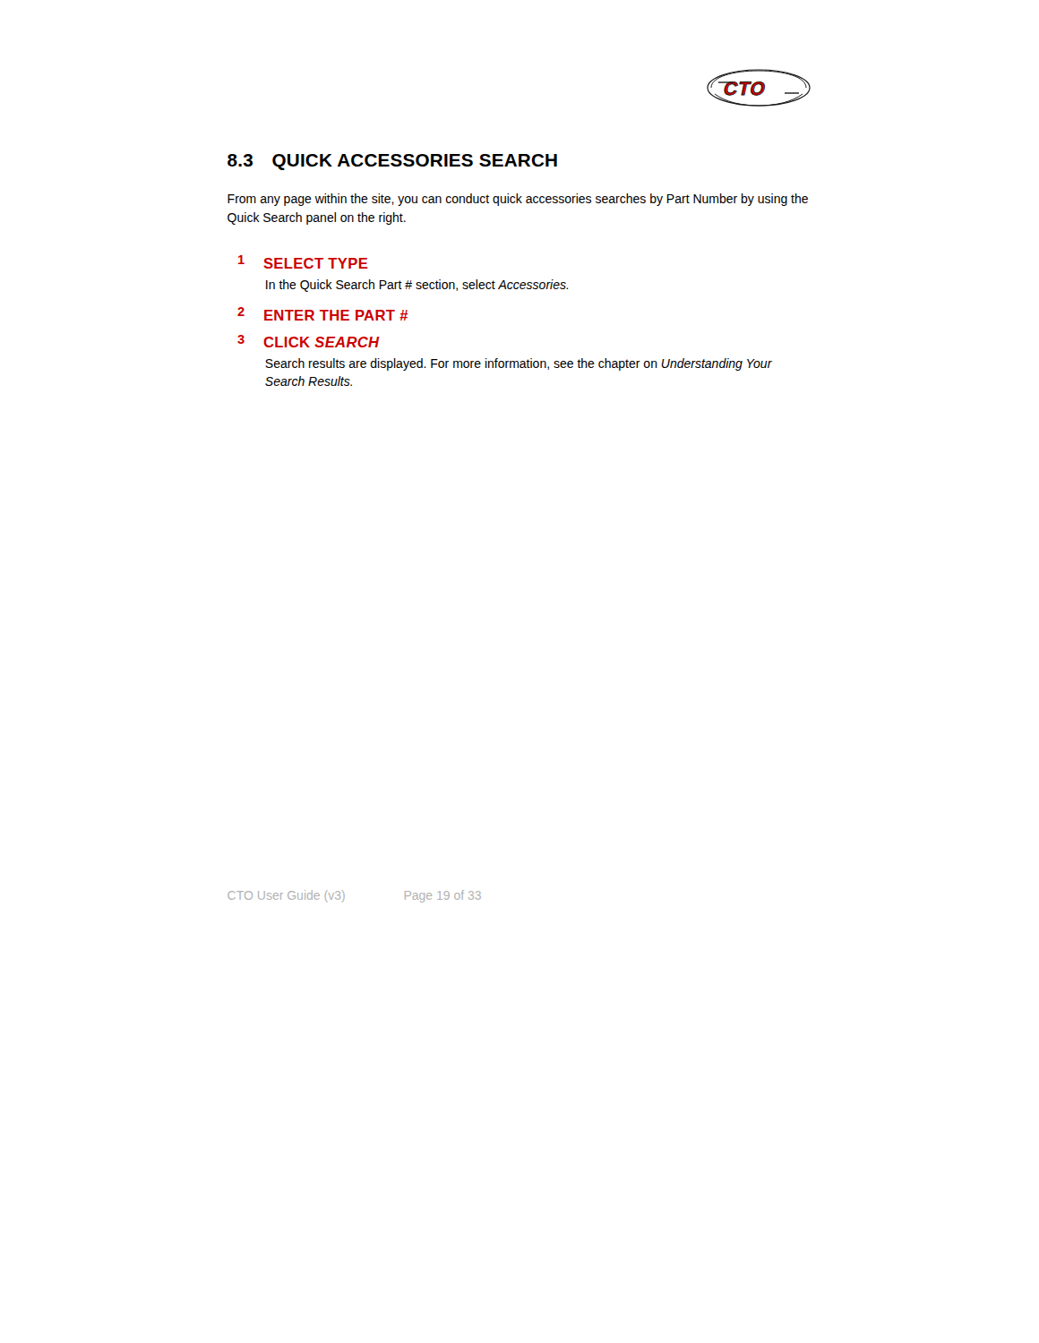CTO
8.3 QUICK ACCESSORIES SEARCH
From any page within the site, you can conduct quick accessories searches by Part Number by using the Quick Search panel on the right.
SELECT TYPE
In the Quick Search Part # section, select Accessories.
ENTER THE PART #
CLICK SEARCH
Search results are displayed. For more information, see the chapter on Understanding Your Search Results.
CTO User Guide (v3) Page 19 of 33